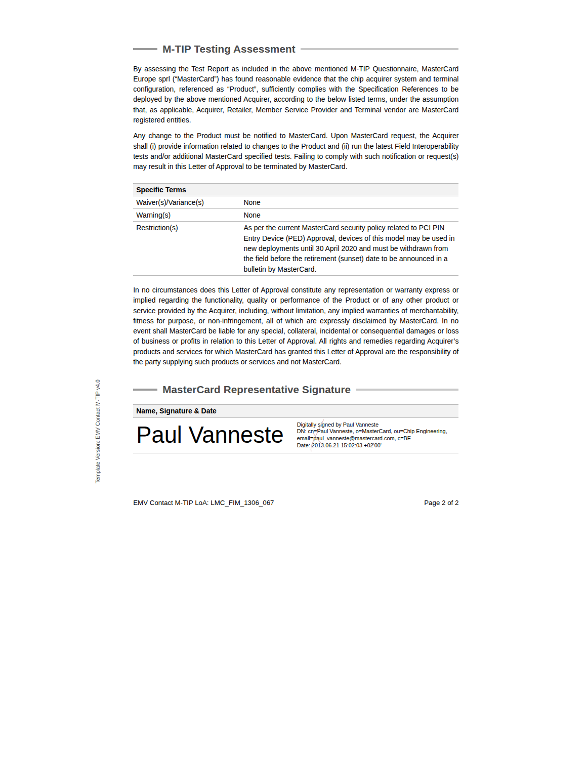M-TIP Testing Assessment
By assessing the Test Report as included in the above mentioned M-TIP Questionnaire, MasterCard Europe sprl (“MasterCard”) has found reasonable evidence that the chip acquirer system and terminal configuration, referenced as “Product”, sufficiently complies with the Specification References to be deployed by the above mentioned Acquirer, according to the below listed terms, under the assumption that, as applicable, Acquirer, Retailer, Member Service Provider and Terminal vendor are MasterCard registered entities.
Any change to the Product must be notified to MasterCard. Upon MasterCard request, the Acquirer shall (i) provide information related to changes to the Product and (ii) run the latest Field Interoperability tests and/or additional MasterCard specified tests. Failing to comply with such notification or request(s) may result in this Letter of Approval to be terminated by MasterCard.
| Specific Terms |
| --- |
| Waiver(s)/Variance(s) | None |
| Warning(s) | None |
| Restriction(s) | As per the current MasterCard security policy related to PCI PIN Entry Device (PED) Approval, devices of this model may be used in new deployments until 30 April 2020 and must be withdrawn from the field before the retirement (sunset) date to be announced in a bulletin by MasterCard. |
In no circumstances does this Letter of Approval constitute any representation or warranty express or implied regarding the functionality, quality or performance of the Product or of any other product or service provided by the Acquirer, including, without limitation, any implied warranties of merchantability, fitness for purpose, or non-infringement, all of which are expressly disclaimed by MasterCard. In no event shall MasterCard be liable for any special, collateral, incidental or consequential damages or loss of business or profits in relation to this Letter of Approval. All rights and remedies regarding Acquirer’s products and services for which MasterCard has granted this Letter of Approval are the responsibility of the party supplying such products or services and not MasterCard.
MasterCard Representative Signature
| Name, Signature & Date |
| --- |
| Paul Vanneste Digitally signed by Paul Vanneste DN: cn=Paul Vanneste, o=MasterCard, ou=Chip Engineering, email=paul_vanneste@mastercard.com, c=BE Date: 2013.06.21 15:02:03 +02'00' |
Template Version: EMV Contact M-TIP v4.0
EMV Contact M-TIP LoA: LMC_FIM_1306_067 Page 2 of 2